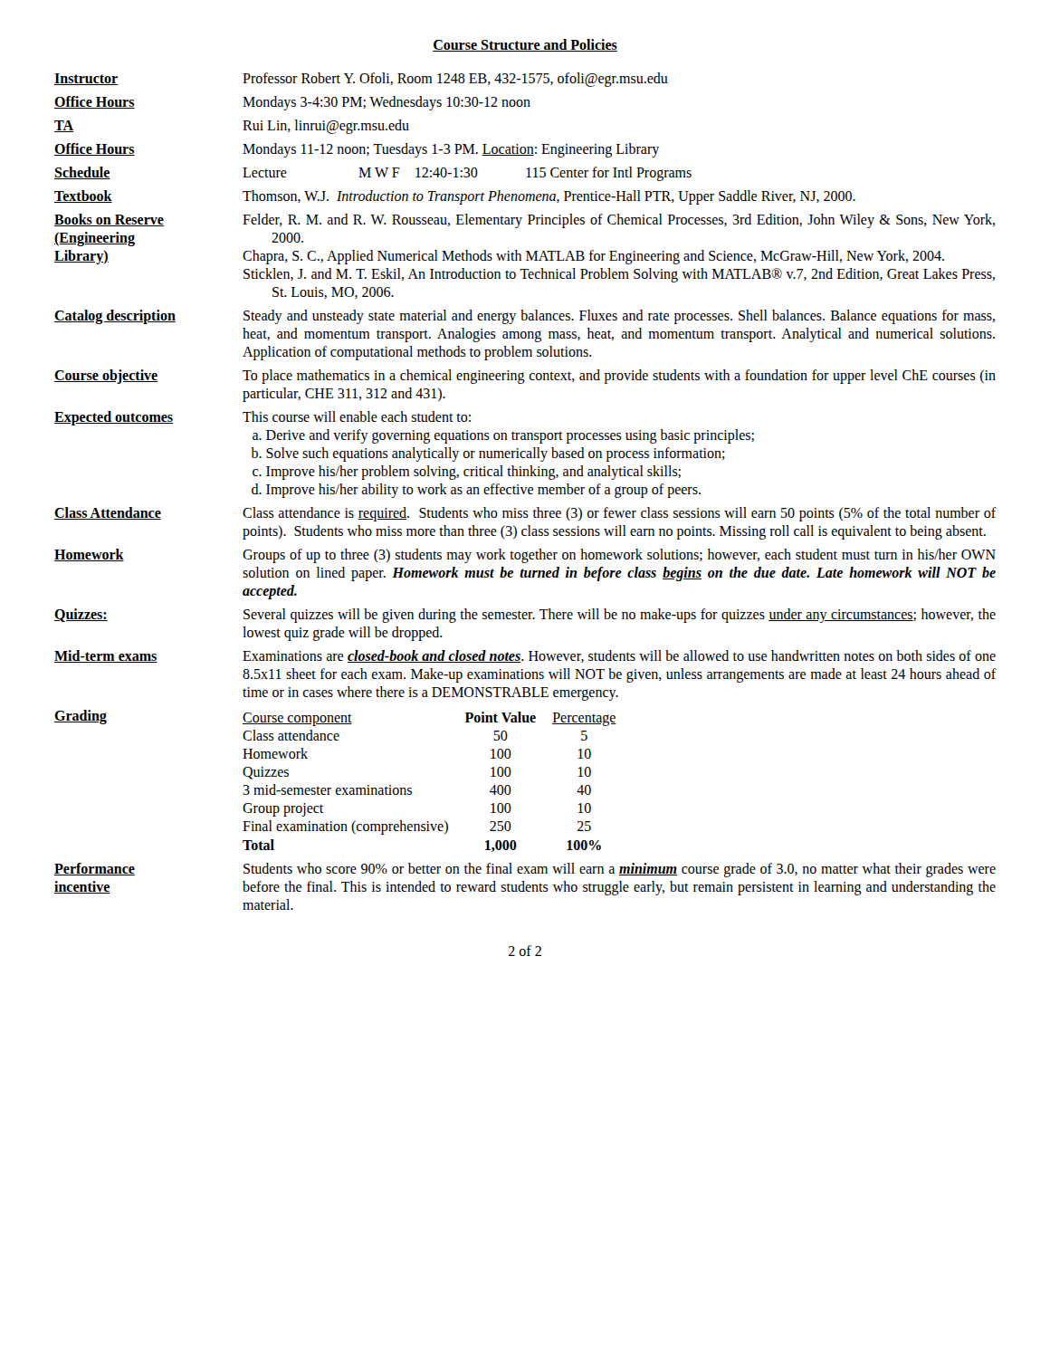Course Structure and Policies
| Instructor | Professor Robert Y. Ofoli, Room 1248 EB, 432-1575, ofoli@egr.msu.edu |
| Office Hours | Mondays 3-4:30 PM; Wednesdays 10:30-12 noon |
| TA | Rui Lin, linrui@egr.msu.edu |
| Office Hours | Mondays 11-12 noon; Tuesdays 1-3 PM. Location : Engineering Library |
| Schedule | Lecture M W F 12:40-1:30 115 Center for Intl Programs |
| Textbook | Thomson, W.J. Introduction to Transport Phenomena , Prentice-Hall PTR, Upper Saddle River, NJ, 2000. |
| Books on Reserve (Engineering Library) | Felder, R. M. and R. W. Rousseau, Elementary Principles of Chemical Processes, 3rd Edition, John Wiley & Sons, New York, 2000. Chapra, S. C., Applied Numerical Methods with MATLAB for Engineering and Science, McGraw-Hill, New York, 2004. Sticklen, J. and M. T. Eskil, An Introduction to Technical Problem Solving with MATLAB® v.7, 2nd Edition, Great Lakes Press, St. Louis, MO, 2006. |
| Catalog description | Steady and unsteady state material and energy balances. Fluxes and rate processes. Shell balances. Balance equations for mass, heat, and momentum transport. Analogies among mass, heat, and momentum transport. Analytical and numerical solutions. Application of computational methods to problem solutions. |
| Course objective | To place mathematics in a chemical engineering context, and provide students with a foundation for upper level ChE courses (in particular, CHE 311, 312 and 431). |
| Expected outcomes | This course will enable each student to: Derive and verify governing equations on transport processes using basic principles; Solve such equations analytically or numerically based on process information; Improve his/her problem solving, critical thinking, and analytical skills; Improve his/her ability to work as an effective member of a group of peers. |
| Class Attendance | Class attendance is required . Students who miss three (3) or fewer class sessions will earn 50 points (5% of the total number of points). Students who miss more than three (3) class sessions will earn no points. Missing roll call is equivalent to being absent. |
| Homework | Groups of up to three (3) students may work together on homework solutions; however, each student must turn in his/her OWN solution on lined paper. Homework must be turned in before class begins on the due date. Late homework will NOT be accepted. |
| Quizzes: | Several quizzes will be given during the semester. There will be no make-ups for quizzes under any circumstances ; however, the lowest quiz grade will be dropped. |
| Mid-term exams | Examinations are closed-book and closed notes . However, students will be allowed to use handwritten notes on both sides of one 8.5x11 sheet for each exam. Make-up examinations will NOT be given, unless arrangements are made at least 24 hours ahead of time or in cases where there is a DEMONSTRABLE emergency. |
| Grading | / Course component / Point Value / Percentage / / --- / --- / --- / / Class attendance / 50 / 5 / / Homework / 100 / 10 / / Quizzes / 100 / 10 / / 3 mid-semester examinations / 400 / 40 / / Group project / 100 / 10 / / Final examination (comprehensive) / 250 / 25 / / Total / 1,000 / 100% / |
| Performance incentive | Students who score 90% or better on the final exam will earn a minimum course grade of 3.0, no matter what their grades were before the final. This is intended to reward students who struggle early, but remain persistent in learning and understanding the material. |
2 of 2